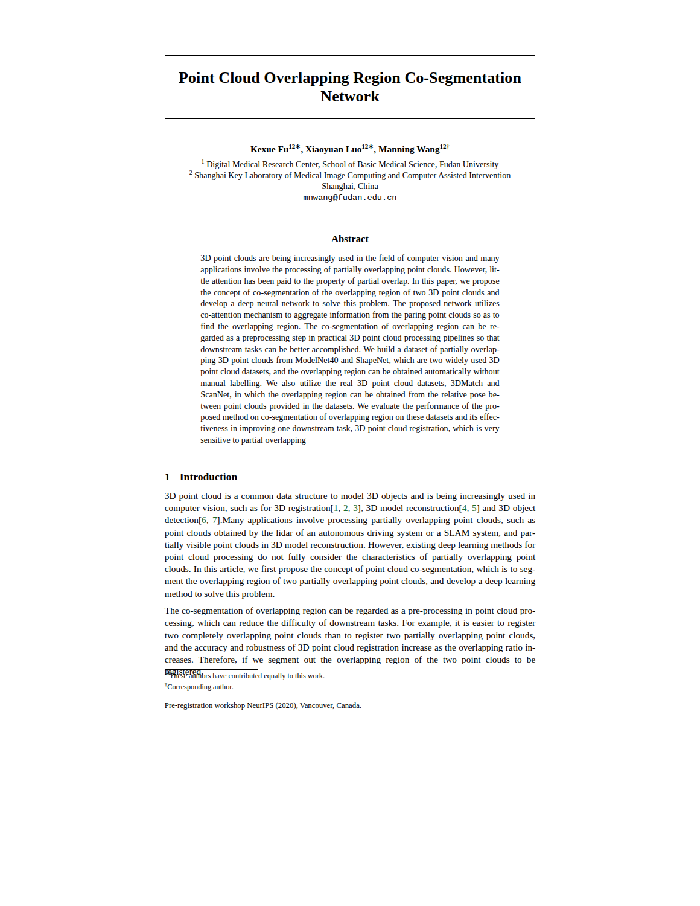Point Cloud Overlapping Region Co-Segmentation
Network
Kexue Fu12∗, Xiaoyuan Luo12∗, Manning Wang12†
1 Digital Medical Research Center, School of Basic Medical Science, Fudan University
2 Shanghai Key Laboratory of Medical Image Computing and Computer Assisted Intervention
Shanghai, China
mnwang@fudan.edu.cn
Abstract
3D point clouds are being increasingly used in the field of computer vision and many applications involve the processing of partially overlapping point clouds. However, little attention has been paid to the property of partial overlap. In this paper, we propose the concept of co-segmentation of the overlapping region of two 3D point clouds and develop a deep neural network to solve this problem. The proposed network utilizes co-attention mechanism to aggregate information from the paring point clouds so as to find the overlapping region. The co-segmentation of overlapping region can be regarded as a preprocessing step in practical 3D point cloud processing pipelines so that downstream tasks can be better accomplished. We build a dataset of partially overlapping 3D point clouds from ModelNet40 and ShapeNet, which are two widely used 3D point cloud datasets, and the overlapping region can be obtained automatically without manual labelling. We also utilize the real 3D point cloud datasets, 3DMatch and ScanNet, in which the overlapping region can be obtained from the relative pose between point clouds provided in the datasets. We evaluate the performance of the proposed method on co-segmentation of overlapping region on these datasets and its effectiveness in improving one downstream task, 3D point cloud registration, which is very sensitive to partial overlapping
1 Introduction
3D point cloud is a common data structure to model 3D objects and is being increasingly used in computer vision, such as for 3D registration[1, 2, 3], 3D model reconstruction[4, 5] and 3D object detection[6, 7].Many applications involve processing partially overlapping point clouds, such as point clouds obtained by the lidar of an autonomous driving system or a SLAM system, and partially visible point clouds in 3D model reconstruction. However, existing deep learning methods for point cloud processing do not fully consider the characteristics of partially overlapping point clouds. In this article, we first propose the concept of point cloud co-segmentation, which is to segment the overlapping region of two partially overlapping point clouds, and develop a deep learning method to solve this problem.
The co-segmentation of overlapping region can be regarded as a pre-processing in point cloud processing, which can reduce the difficulty of downstream tasks. For example, it is easier to register two completely overlapping point clouds than to register two partially overlapping point clouds, and the accuracy and robustness of 3D point cloud registration increase as the overlapping ratio increases. Therefore, if we segment out the overlapping region of the two point clouds to be registered,
∗These authors have contributed equally to this work.
†Corresponding author.
Pre-registration workshop NeurIPS (2020), Vancouver, Canada.